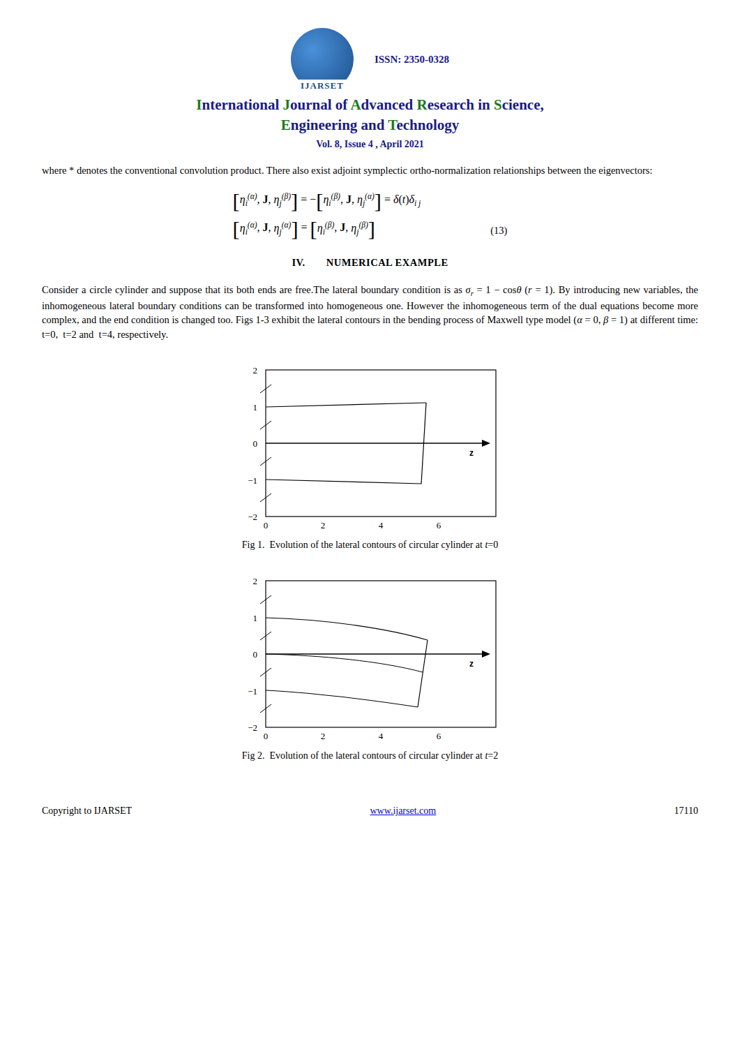ISSN: 2350-0328
International Journal of Advanced Research in Science,
Engineering and Technology
Vol. 8, Issue 4 , April 2021
where * denotes the conventional convolution product. There also exist adjoint symplectic ortho-normalization relationships between the eigenvectors:
[ηi(α), J, ηj(β)] = −[ηi(β), J, ηj(α)] = δ(t)δi j
[ηi(α), J, ηj(α)] = [ηi(β), J, ηj(β)]
(13)
IV. NUMERICAL EXAMPLE
Consider a circle cylinder and suppose that its both ends are free.The lateral boundary condition is as σr = 1 − cosθ (r = 1). By introducing new variables, the inhomogeneous lateral boundary conditions can be transformed into homogeneous one. However the inhomogeneous term of the dual equations become more complex, and the end condition is changed too. Figs 1-3 exhibit the lateral contours in the bending process of Maxwell type model (α = 0, β = 1) at different time: t=0, t=2 and t=4, respectively.
2 1 0 −1 −2 0 2 4 6 z
Fig 1. Evolution of the lateral contours of circular cylinder at t=0
2 1 0 −1 −2 0 2 4 6 z
Fig 2. Evolution of the lateral contours of circular cylinder at t=2
Copyright to IJARSET www.ijarset.com 17110